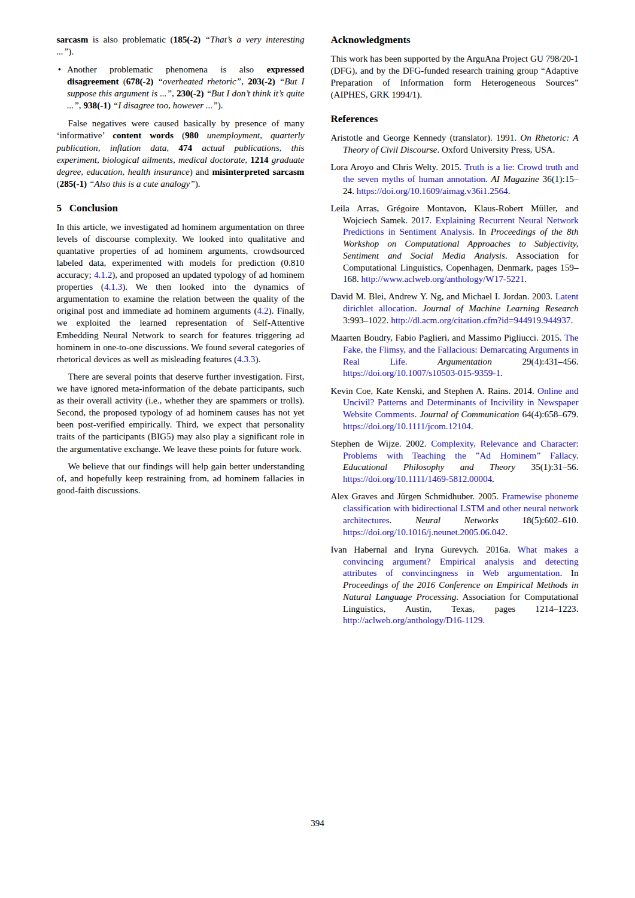sarcasm is also problematic (185(-2) “That’s a very interesting ...”).
Another problematic phenomena is also expressed disagreement (678(-2) “overheated rhetoric”, 203(-2) “But I suppose this argument is ...”, 230(-2) “But I don’t think it’s quite ...”, 938(-1) “I disagree too, however ...”).
False negatives were caused basically by presence of many ‘informative’ content words (980 unemployment, quarterly publication, inflation data, 474 actual publications, this experiment, biological ailments, medical doctorate, 1214 graduate degree, education, health insurance) and misinterpreted sarcasm (285(-1) “Also this is a cute analogy”).
5 Conclusion
In this article, we investigated ad hominem argumentation on three levels of discourse complexity. We looked into qualitative and quantative properties of ad hominem arguments, crowdsourced labeled data, experimented with models for prediction (0.810 accuracy; 4.1.2), and proposed an updated typology of ad hominem properties (4.1.3). We then looked into the dynamics of argumentation to examine the relation between the quality of the original post and immediate ad hominem arguments (4.2). Finally, we exploited the learned representation of Self-Attentive Embedding Neural Network to search for features triggering ad hominem in one-to-one discussions. We found several categories of rhetorical devices as well as misleading features (4.3.3).
There are several points that deserve further investigation. First, we have ignored meta-information of the debate participants, such as their overall activity (i.e., whether they are spammers or trolls). Second, the proposed typology of ad hominem causes has not yet been post-verified empirically. Third, we expect that personality traits of the participants (BIG5) may also play a significant role in the argumentative exchange. We leave these points for future work.
We believe that our findings will help gain better understanding of, and hopefully keep restraining from, ad hominem fallacies in good-faith discussions.
Acknowledgments
This work has been supported by the ArguAna Project GU 798/20-1 (DFG), and by the DFG-funded research training group “Adaptive Preparation of Information form Heterogeneous Sources” (AIPHES, GRK 1994/1).
References
Aristotle and George Kennedy (translator). 1991. On Rhetoric: A Theory of Civil Discourse. Oxford University Press, USA.
Lora Aroyo and Chris Welty. 2015. Truth is a lie: Crowd truth and the seven myths of human annotation. AI Magazine 36(1):15–24. https://doi.org/10.1609/aimag.v36i1.2564.
Leila Arras, Grégoire Montavon, Klaus-Robert Müller, and Wojciech Samek. 2017. Explaining Recurrent Neural Network Predictions in Sentiment Analysis. In Proceedings of the 8th Workshop on Computational Approaches to Subjectivity, Sentiment and Social Media Analysis. Association for Computational Linguistics, Copenhagen, Denmark, pages 159–168. http://www.aclweb.org/anthology/W17-5221.
David M. Blei, Andrew Y. Ng, and Michael I. Jordan. 2003. Latent dirichlet allocation. Journal of Machine Learning Research 3:993–1022. http://dl.acm.org/citation.cfm?id=944919.944937.
Maarten Boudry, Fabio Paglieri, and Massimo Pigliucci. 2015. The Fake, the Flimsy, and the Fallacious: Demarcating Arguments in Real Life. Argumentation 29(4):431–456. https://doi.org/10.1007/s10503-015-9359-1.
Kevin Coe, Kate Kenski, and Stephen A. Rains. 2014. Online and Uncivil? Patterns and Determinants of Incivility in Newspaper Website Comments. Journal of Communication 64(4):658–679. https://doi.org/10.1111/jcom.12104.
Stephen de Wijze. 2002. Complexity, Relevance and Character: Problems with Teaching the ”Ad Hominem” Fallacy. Educational Philosophy and Theory 35(1):31–56. https://doi.org/10.1111/1469-5812.00004.
Alex Graves and Jürgen Schmidhuber. 2005. Framewise phoneme classification with bidirectional LSTM and other neural network architectures. Neural Networks 18(5):602–610. https://doi.org/10.1016/j.neunet.2005.06.042.
Ivan Habernal and Iryna Gurevych. 2016a. What makes a convincing argument? Empirical analysis and detecting attributes of convincingness in Web argumentation. In Proceedings of the 2016 Conference on Empirical Methods in Natural Language Processing. Association for Computational Linguistics, Austin, Texas, pages 1214–1223. http://aclweb.org/anthology/D16-1129.
394